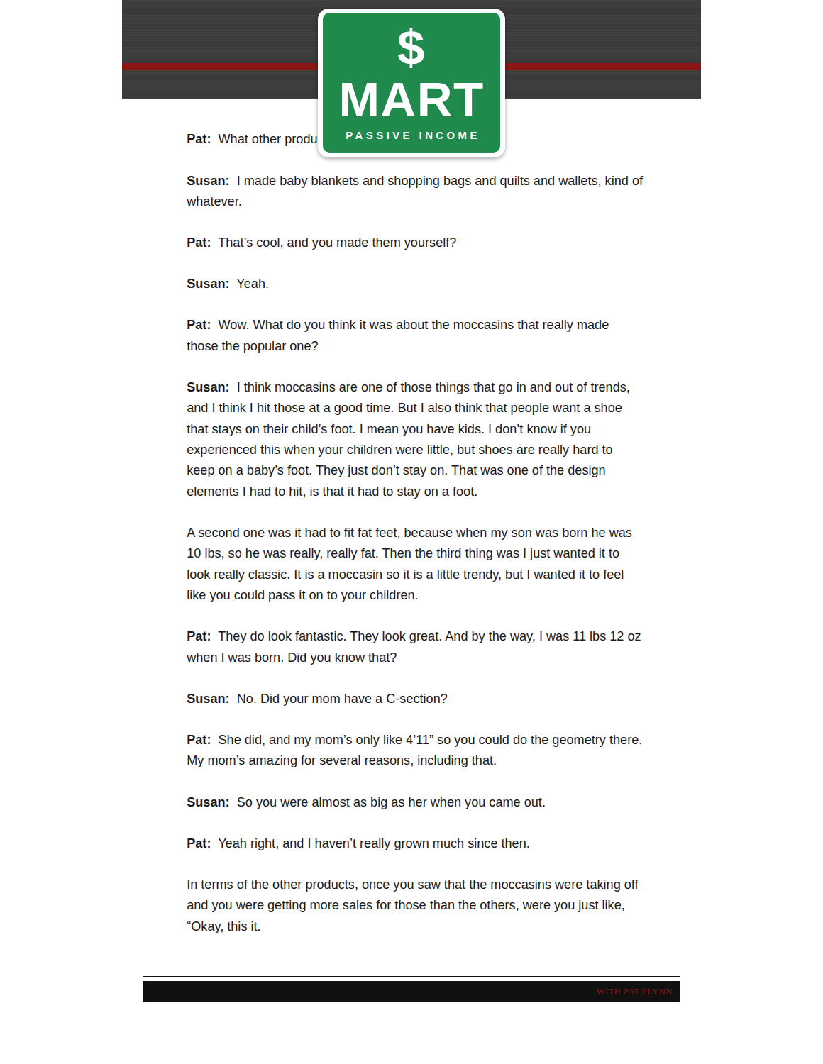$MART
Passive Income
Pat: What other products did you have at the time?
Susan: I made baby blankets and shopping bags and quilts and wallets, kind of whatever.
Pat: That’s cool, and you made them yourself?
Susan: Yeah.
Pat: Wow. What do you think it was about the moccasins that really made those the popular one?
Susan: I think moccasins are one of those things that go in and out of trends, and I think I hit those at a good time. But I also think that people want a shoe that stays on their child’s foot. I mean you have kids. I don’t know if you experienced this when your children were little, but shoes are really hard to keep on a baby’s foot. They just don’t stay on. That was one of the design elements I had to hit, is that it had to stay on a foot.
A second one was it had to fit fat feet, because when my son was born he was 10 lbs, so he was really, really fat. Then the third thing was I just wanted it to look really classic. It is a moccasin so it is a little trendy, but I wanted it to feel like you could pass it on to your children.
Pat: They do look fantastic. They look great. And by the way, I was 11 lbs 12 oz when I was born. Did you know that?
Susan: No. Did your mom have a C-section?
Pat: She did, and my mom’s only like 4’11” so you could do the geometry there. My mom’s amazing for several reasons, including that.
Susan: So you were almost as big as her when you came out.
Pat: Yeah right, and I haven’t really grown much since then.
In terms of the other products, once you saw that the moccasins were taking off and you were getting more sales for those than the others, were you just like, “Okay, this it.
SMARTPASSIVEINCOME.COM WITH PAT FLYNN